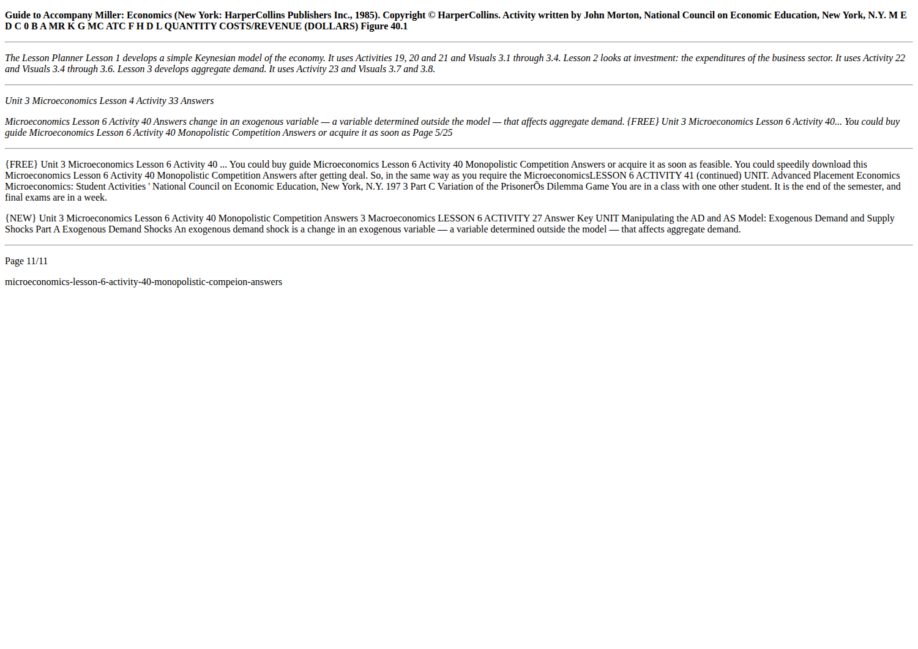Guide to Accompany Miller: Economics (New York: HarperCollins Publishers Inc., 1985). Copyright © HarperCollins. Activity written by John Morton, National Council on Economic Education, New York, N.Y. M E D C 0 B A MR K G MC ATC F H D L QUANTITY COSTS/REVENUE (DOLLARS) Figure 40.1
The Lesson Planner Lesson 1 develops a simple Keynesian model of the economy. It uses Activities 19, 20 and 21 and Visuals 3.1 through 3.4. Lesson 2 looks at investment: the expenditures of the business sector. It uses Activity 22 and Visuals 3.4 through 3.6. Lesson 3 develops aggregate demand. It uses Activity 23 and Visuals 3.7 and 3.8.
Unit 3 Microeconomics Lesson 4 Activity 33 Answers
Microeconomics Lesson 6 Activity 40 Answers change in an exogenous variable — a variable determined outside the model — that affects aggregate demand. {FREE} Unit 3 Microeconomics Lesson 6 Activity 40... You could buy guide Microeconomics Lesson 6 Activity 40 Monopolistic Competition Answers or acquire it as soon as Page 5/25
{FREE} Unit 3 Microeconomics Lesson 6 Activity 40 ... You could buy guide Microeconomics Lesson 6 Activity 40 Monopolistic Competition Answers or acquire it as soon as feasible. You could speedily download this Microeconomics Lesson 6 Activity 40 Monopolistic Competition Answers after getting deal. So, in the same way as you require the MicroeconomicsLESSON 6 ACTIVITY 41 (continued) UNIT. Advanced Placement Economics Microeconomics: Student Activities ' National Council on Economic Education, New York, N.Y. 197 3 Part C Variation of the PrisonerÕs Dilemma Game You are in a class with one other student. It is the end of the semester, and final exams are in a week.
{NEW} Unit 3 Microeconomics Lesson 6 Activity 40 Monopolistic Competition Answers 3 Macroeconomics LESSON 6 ACTIVITY 27 Answer Key UNIT Manipulating the AD and AS Model: Exogenous Demand and Supply Shocks Part A Exogenous Demand Shocks An exogenous demand shock is a change in an exogenous variable ⁠— a variable determined outside the model ⁠— that affects aggregate demand.
Page 11/11
microeconomics-lesson-6-activity-40-monopolistic-compeion-answers